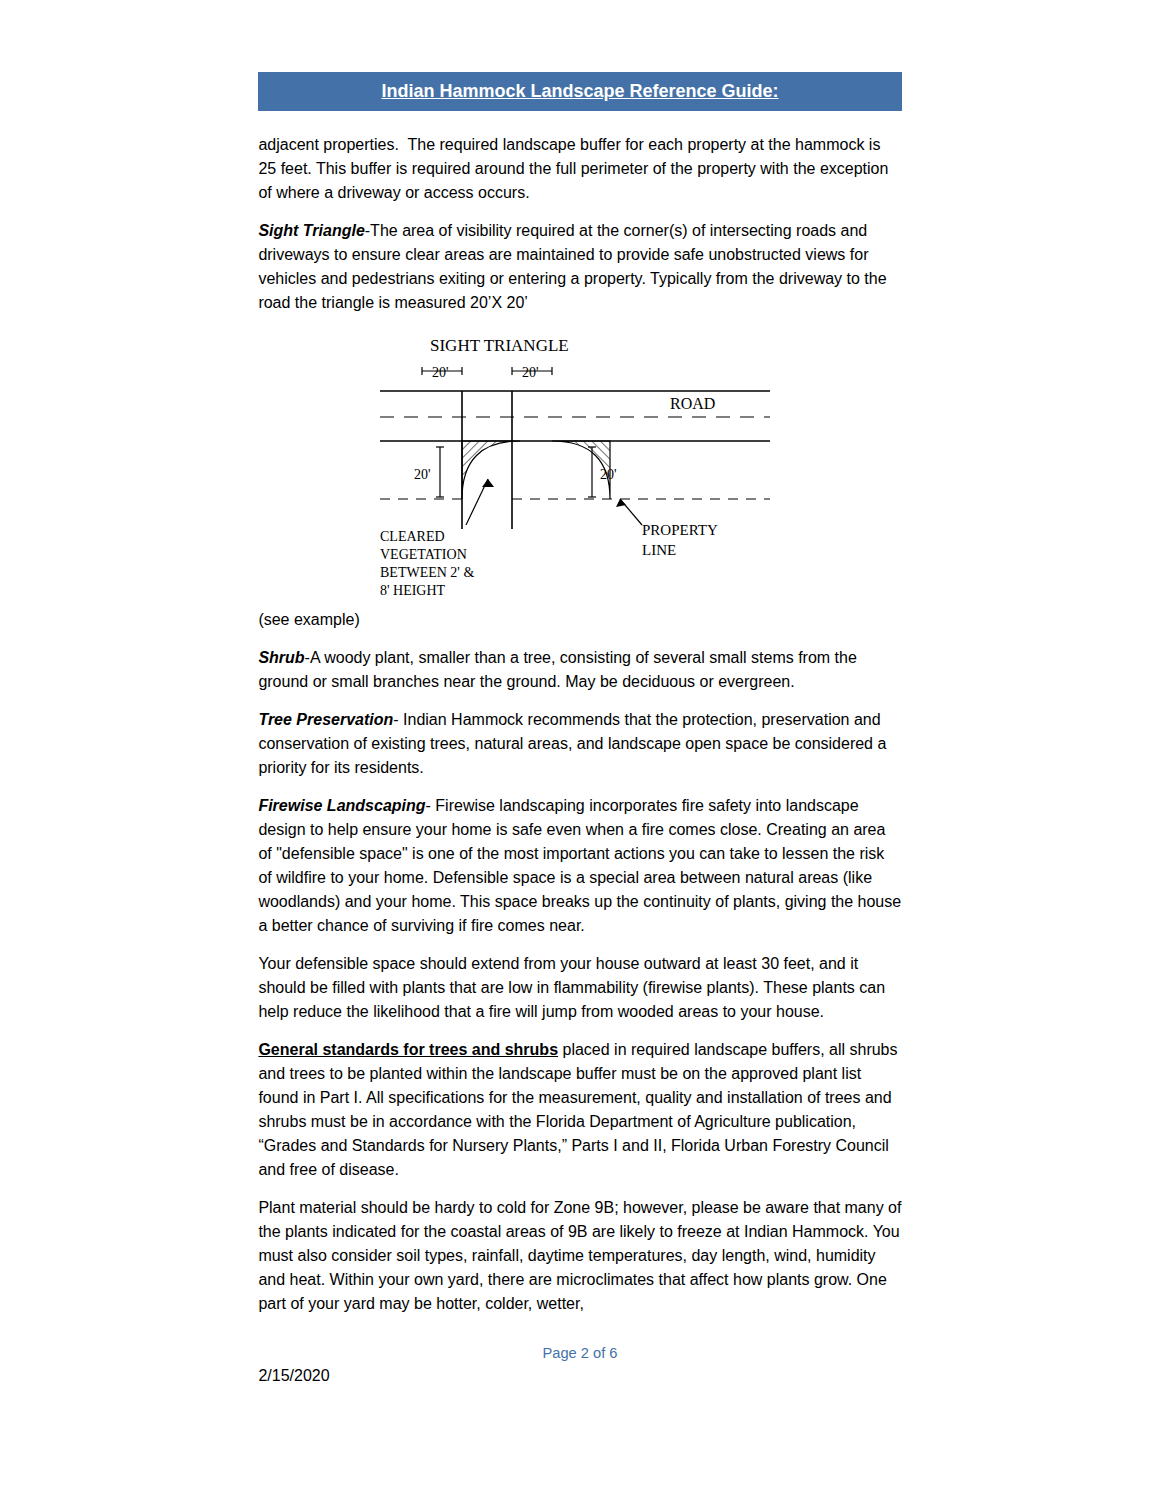Indian Hammock Landscape Reference Guide:
adjacent properties. The required landscape buffer for each property at the hammock is 25 feet. This buffer is required around the full perimeter of the property with the exception of where a driveway or access occurs.
Sight Triangle-The area of visibility required at the corner(s) of intersecting roads and driveways to ensure clear areas are maintained to provide safe unobstructed views for vehicles and pedestrians exiting or entering a property. Typically from the driveway to the road the triangle is measured 20’X 20’
SIGHT TRIANGLE 20' 20' ROAD 20' 20' PROPERTY LINE CLEARED VEGETATION BETWEEN 2' & 8' HEIGHT
(see example)
Shrub-A woody plant, smaller than a tree, consisting of several small stems from the ground or small branches near the ground. May be deciduous or evergreen.
Tree Preservation- Indian Hammock recommends that the protection, preservation and conservation of existing trees, natural areas, and landscape open space be considered a priority for its residents.
Firewise Landscaping- Firewise landscaping incorporates fire safety into landscape design to help ensure your home is safe even when a fire comes close. Creating an area of "defensible space" is one of the most important actions you can take to lessen the risk of wildfire to your home. Defensible space is a special area between natural areas (like woodlands) and your home. This space breaks up the continuity of plants, giving the house a better chance of surviving if fire comes near.
Your defensible space should extend from your house outward at least 30 feet, and it should be filled with plants that are low in flammability (firewise plants). These plants can help reduce the likelihood that a fire will jump from wooded areas to your house.
General standards for trees and shrubs placed in required landscape buffers, all shrubs and trees to be planted within the landscape buffer must be on the approved plant list found in Part I. All specifications for the measurement, quality and installation of trees and shrubs must be in accordance with the Florida Department of Agriculture publication, “Grades and Standards for Nursery Plants,” Parts I and II, Florida Urban Forestry Council and free of disease.
Plant material should be hardy to cold for Zone 9B; however, please be aware that many of the plants indicated for the coastal areas of 9B are likely to freeze at Indian Hammock. You must also consider soil types, rainfall, daytime temperatures, day length, wind, humidity and heat. Within your own yard, there are microclimates that affect how plants grow. One part of your yard may be hotter, colder, wetter,
Page 2 of 6
2/15/2020